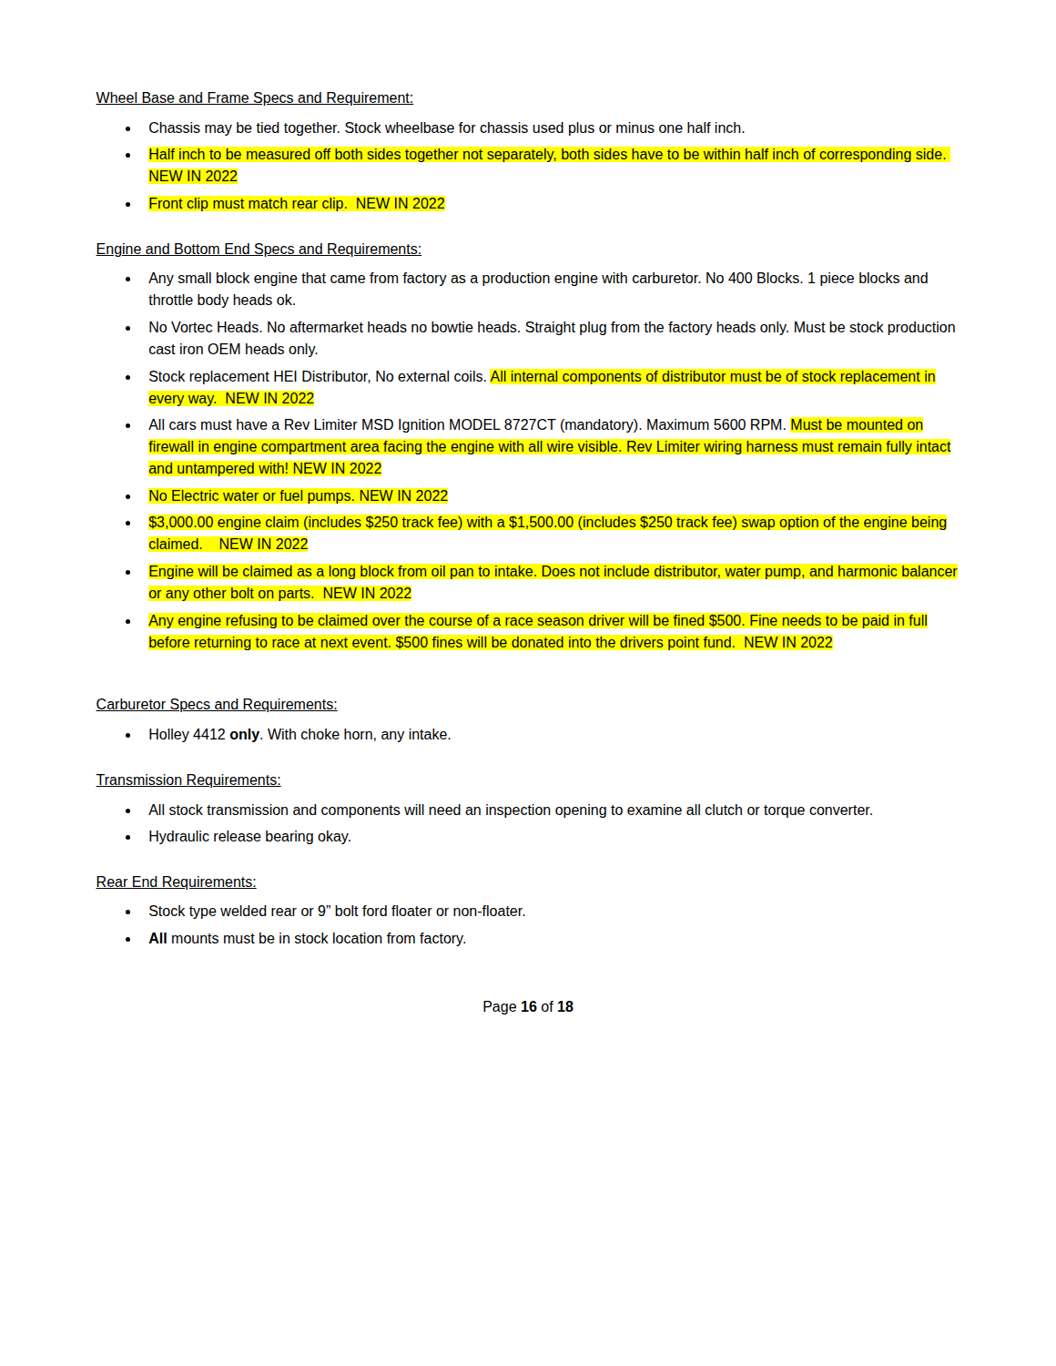Wheel Base and Frame Specs and Requirement:
Chassis may be tied together. Stock wheelbase for chassis used plus or minus one half inch.
Half inch to be measured off both sides together not separately, both sides have to be within half inch of corresponding side. NEW IN 2022
Front clip must match rear clip. NEW IN 2022
Engine and Bottom End Specs and Requirements:
Any small block engine that came from factory as a production engine with carburetor. No 400 Blocks. 1 piece blocks and throttle body heads ok.
No Vortec Heads. No aftermarket heads no bowtie heads. Straight plug from the factory heads only. Must be stock production cast iron OEM heads only.
Stock replacement HEI Distributor, No external coils. All internal components of distributor must be of stock replacement in every way. NEW IN 2022
All cars must have a Rev Limiter MSD Ignition MODEL 8727CT (mandatory). Maximum 5600 RPM. Must be mounted on firewall in engine compartment area facing the engine with all wire visible. Rev Limiter wiring harness must remain fully intact and untampered with! NEW IN 2022
No Electric water or fuel pumps. NEW IN 2022
$3,000.00 engine claim (includes $250 track fee) with a $1,500.00 (includes $250 track fee) swap option of the engine being claimed. NEW IN 2022
Engine will be claimed as a long block from oil pan to intake. Does not include distributor, water pump, and harmonic balancer or any other bolt on parts. NEW IN 2022
Any engine refusing to be claimed over the course of a race season driver will be fined $500. Fine needs to be paid in full before returning to race at next event. $500 fines will be donated into the drivers point fund. NEW IN 2022
Carburetor Specs and Requirements:
Holley 4412 only. With choke horn, any intake.
Transmission Requirements:
All stock transmission and components will need an inspection opening to examine all clutch or torque converter.
Hydraulic release bearing okay.
Rear End Requirements:
Stock type welded rear or 9” bolt ford floater or non-floater.
All mounts must be in stock location from factory.
Page 16 of 18